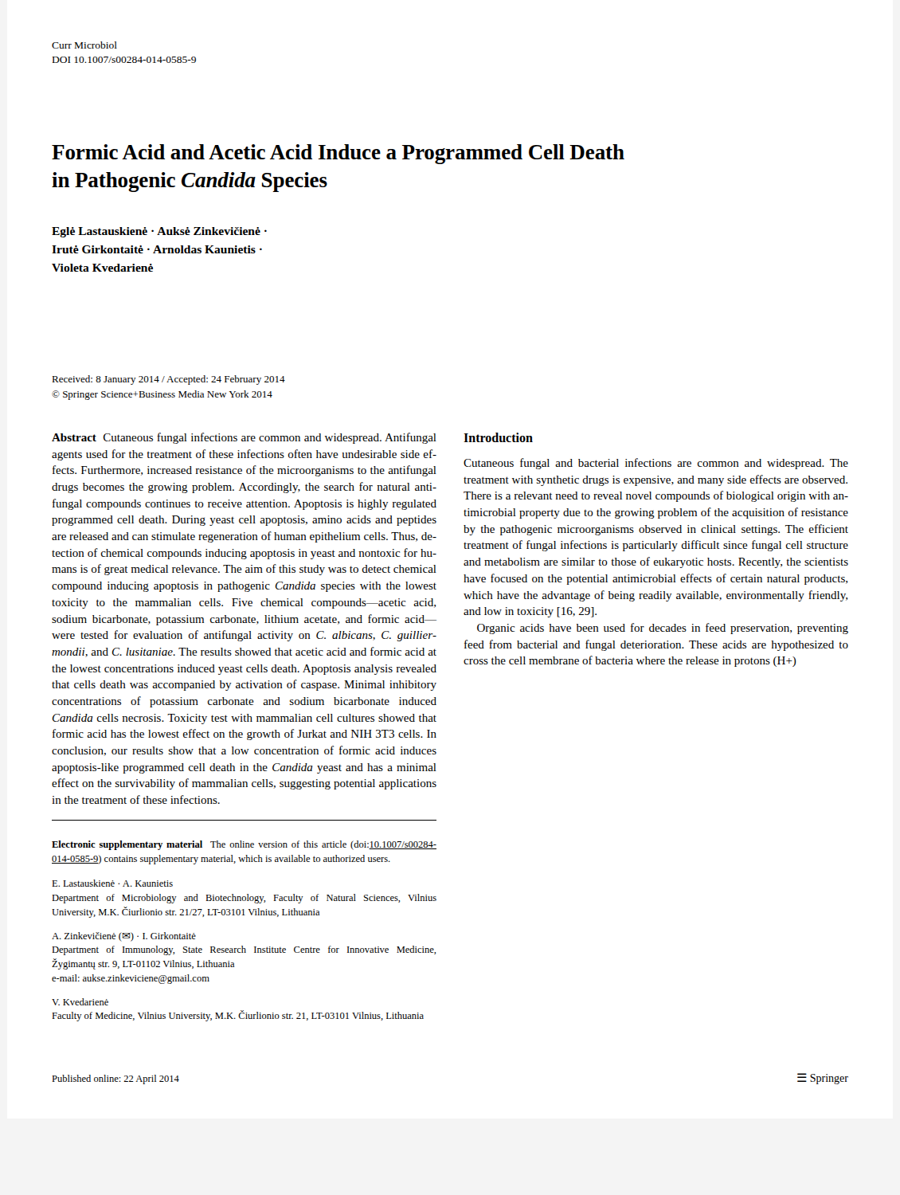Curr Microbiol
DOI 10.1007/s00284-014-0585-9
Formic Acid and Acetic Acid Induce a Programmed Cell Death
in Pathogenic Candida Species
Eglė Lastauskienė · Auksė Zinkevičienė ·
Irutė Girkontaitė · Arnoldas Kaunietis ·
Violeta Kvedarienė
Received: 8 January 2014 / Accepted: 24 February 2014
© Springer Science+Business Media New York 2014
Abstract Cutaneous fungal infections are common and widespread. Antifungal agents used for the treatment of these infections often have undesirable side effects. Furthermore, increased resistance of the microorganisms to the antifungal drugs becomes the growing problem. Accordingly, the search for natural antifungal compounds continues to receive attention. Apoptosis is highly regulated programmed cell death. During yeast cell apoptosis, amino acids and peptides are released and can stimulate regeneration of human epithelium cells. Thus, detection of chemical compounds inducing apoptosis in yeast and nontoxic for humans is of great medical relevance. The aim of this study was to detect chemical compound inducing apoptosis in pathogenic Candida species with the lowest toxicity to the mammalian cells. Five chemical compounds—acetic acid, sodium bicarbonate, potassium carbonate, lithium acetate, and formic acid—were tested for evaluation of antifungal activity on C. albicans, C. guilliermondii, and C. lusitaniae. The results showed that acetic acid and formic acid at the lowest concentrations induced yeast cells death. Apoptosis analysis revealed that cells death was accompanied by activation of caspase. Minimal inhibitory concentrations of potassium carbonate and sodium bicarbonate induced Candida cells necrosis. Toxicity test with mammalian cell cultures showed that formic acid has the lowest effect on the growth of Jurkat and NIH 3T3 cells. In conclusion, our results show that a low concentration of formic acid induces apoptosis-like programmed cell death in the Candida yeast and has a minimal effect on the survivability of mammalian cells, suggesting potential applications in the treatment of these infections.
Electronic supplementary material The online version of this article (doi:10.1007/s00284-014-0585-9) contains supplementary material, which is available to authorized users.
E. Lastauskienė · A. Kaunietis
Department of Microbiology and Biotechnology, Faculty of Natural Sciences, Vilnius University, M.K. Čiurlionio str. 21/27, LT-03101 Vilnius, Lithuania
A. Zinkevičienė (✉) · I. Girkontaitė
Department of Immunology, State Research Institute Centre for Innovative Medicine, Žygimantų str. 9, LT-01102 Vilnius, Lithuania
e-mail: aukse.zinkeviciene@gmail.com
V. Kvedarienė
Faculty of Medicine, Vilnius University, M.K. Čiurlionio str. 21, LT-03101 Vilnius, Lithuania
Introduction
Cutaneous fungal and bacterial infections are common and widespread. The treatment with synthetic drugs is expensive, and many side effects are observed. There is a relevant need to reveal novel compounds of biological origin with antimicrobial property due to the growing problem of the acquisition of resistance by the pathogenic microorganisms observed in clinical settings. The efficient treatment of fungal infections is particularly difficult since fungal cell structure and metabolism are similar to those of eukaryotic hosts. Recently, the scientists have focused on the potential antimicrobial effects of certain natural products, which have the advantage of being readily available, environmentally friendly, and low in toxicity [16, 29].
Organic acids have been used for decades in feed preservation, preventing feed from bacterial and fungal deterioration. These acids are hypothesized to cross the cell membrane of bacteria where the release in protons (H+)
Published online: 22 April 2014 ☰ Springer